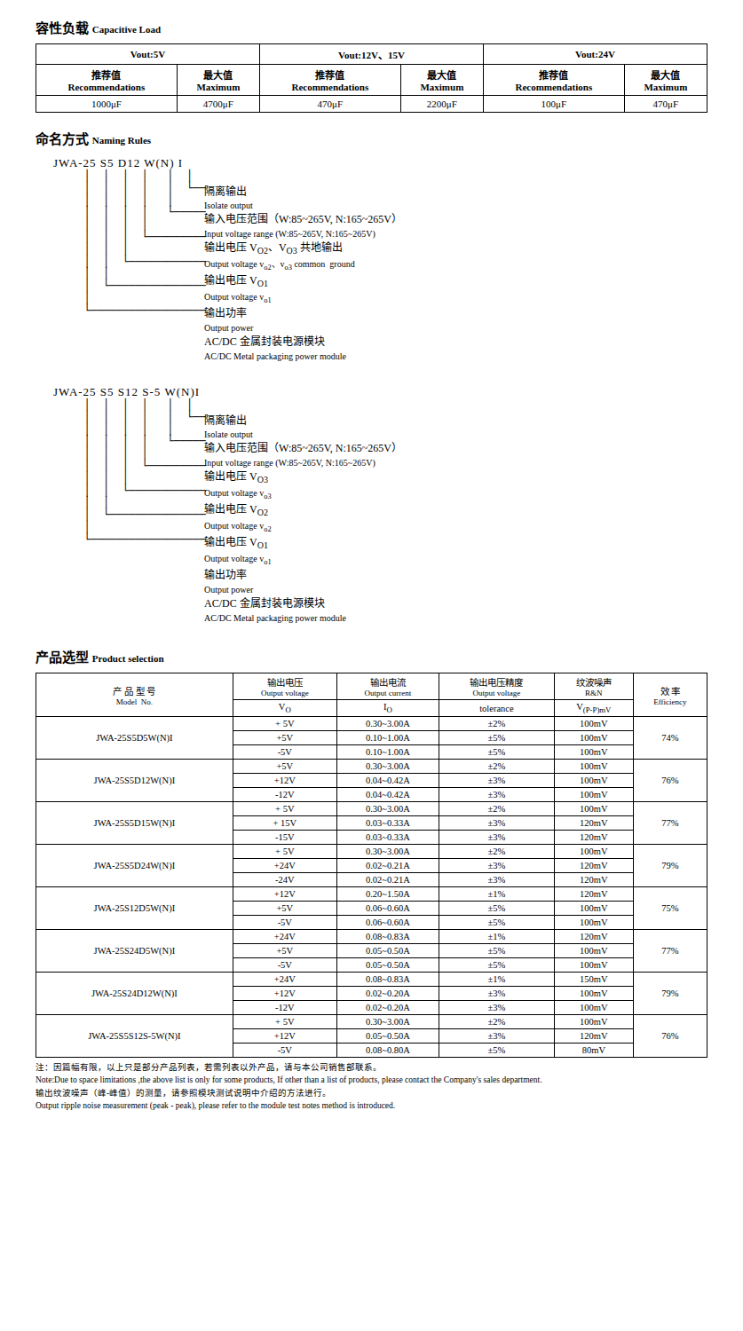容性负载 Capacitive Load
| Vout:5V | Vout:12V、15V | Vout:24V |
| --- | --- | --- |
| 推荐值 Recommendations | 最大值 Maximum | 推荐值 Recommendations | 最大值 Maximum | 推荐值 Recommendations | 最大值 Maximum |
| 1000μF | 4700μF | 470μF | 2200μF | 100μF | 470μF |
命名方式 Naming Rules
JWA-25 S5 D12 W(N) I
│ │ │ │ │ │ │ │ │ │ │ └── │ │ │ │ │ │ │ │ │ └───── │ │ │ │ │ │ │ └───────── │ │ │ │ │ └──────────── │ │ │ └─────────────── │ └──────────────────
隔离输出
Isolate output
输入电压范围（W:85~265V, N:165~265V）
Input voltage range (W:85~265V, N:165~265V)
输出电压 VO2、VO3 共地输出
Output voltage vo2、vo3 common ground
输出电压 VO1
Output voltage vo1
输出功率
Output power
AC/DC 金属封装电源模块
AC/DC Metal packaging power module
JWA-25 S5 S12 S-5 W(N)I
│ │ │ │ │ │ │ │ │ │ │ └── │ │ │ │ │ │ │ │ │ └───── │ │ │ │ │ │ │ └───────── │ │ │ │ │ └──────────── │ │ │ └─────────────── │ └──────────────────
隔离输出
Isolate output
输入电压范围（W:85~265V, N:165~265V）
Input voltage range (W:85~265V, N:165~265V)
输出电压 VO3
Output voltage vo3
输出电压 VO2
Output voltage vo2
输出电压 VO1
Output voltage vo1
输出功率
Output power
AC/DC 金属封装电源模块
AC/DC Metal packaging power module
产品选型 Product selection
| 产 品 型 号 Model No. | 输出电压 Output voltage | 输出电流 Output current | 输出电压精度 Output voltage | 纹波噪声 R&N | 效 率 Efficiency |
| --- | --- | --- | --- | --- | --- |
| V O | I O | tolerance | V (P-P)mV |
| JWA-25S5D5W(N)I | + 5V | 0.30~3.00A | ±2% | 100mV | 74% |
| +5V | 0.10~1.00A | ±5% | 100mV |
| -5V | 0.10~1.00A | ±5% | 100mV |
| JWA-25S5D12W(N)I | +5V | 0.30~3.00A | ±2% | 100mV | 76% |
| +12V | 0.04~0.42A | ±3% | 100mV |
| -12V | 0.04~0.42A | ±3% | 100mV |
| JWA-25S5D15W(N)I | + 5V | 0.30~3.00A | ±2% | 100mV | 77% |
| + 15V | 0.03~0.33A | ±3% | 120mV |
| -15V | 0.03~0.33A | ±3% | 120mV |
| JWA-25S5D24W(N)I | + 5V | 0.30~3.00A | ±2% | 100mV | 79% |
| +24V | 0.02~0.21A | ±3% | 120mV |
| -24V | 0.02~0.21A | ±3% | 120mV |
| JWA-25S12D5W(N)I | +12V | 0.20~1.50A | ±1% | 120mV | 75% |
| +5V | 0.06~0.60A | ±5% | 100mV |
| -5V | 0.06~0.60A | ±5% | 100mV |
| JWA-25S24D5W(N)I | +24V | 0.08~0.83A | ±1% | 120mV | 77% |
| +5V | 0.05~0.50A | ±5% | 100mV |
| -5V | 0.05~0.50A | ±5% | 100mV |
| JWA-25S24D12W(N)I | +24V | 0.08~0.83A | ±1% | 150mV | 79% |
| +12V | 0.02~0.20A | ±3% | 100mV |
| -12V | 0.02~0.20A | ±3% | 100mV |
| JWA-25S5S12S-5W(N)I | + 5V | 0.30~3.00A | ±2% | 100mV | 76% |
| +12V | 0.05~0.50A | ±3% | 120mV |
| -5V | 0.08~0.80A | ±5% | 80mV |
注：因篇幅有限，以上只是部分产品列表，若需列表以外产品，请与本公司销售部联系。
Note:Due to space limitations ,the above list is only for some products, If other than a list of products, please contact the Company's sales department.
输出纹波噪声（峰-峰值）的测量，请参照模块测试说明中介绍的方法进行。
Output ripple noise measurement (peak - peak), please refer to the module test notes method is introduced.